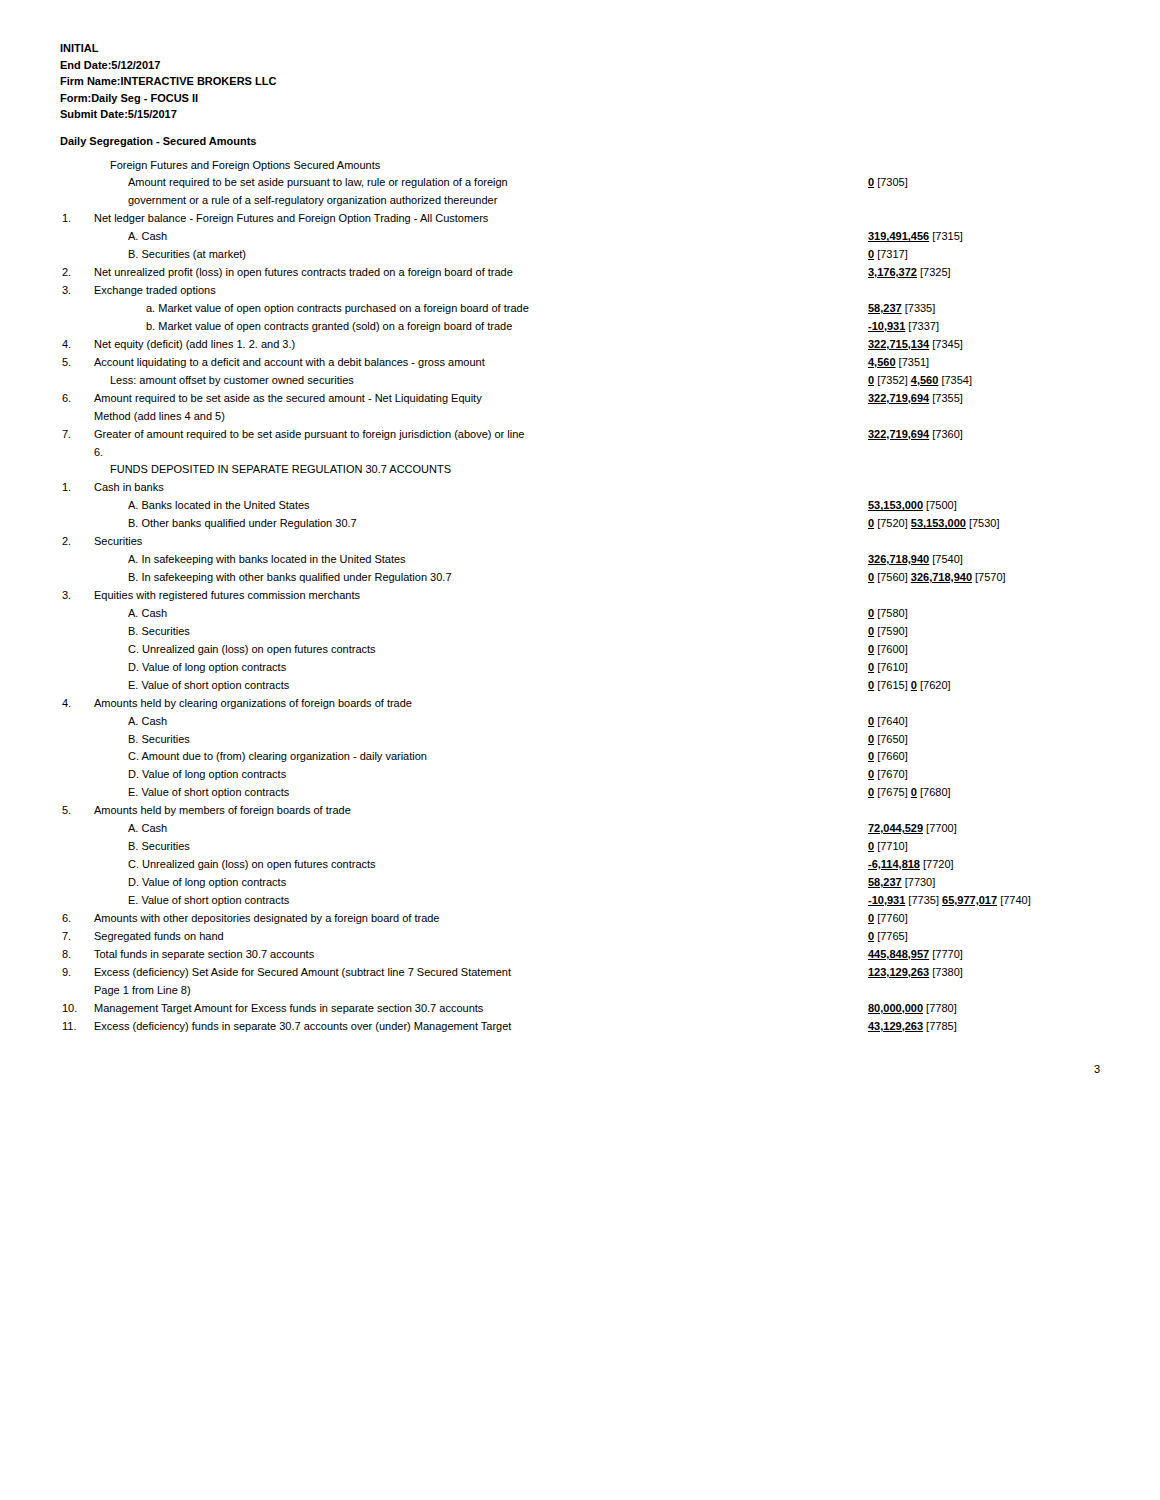INITIAL
End Date:5/12/2017
Firm Name:INTERACTIVE BROKERS LLC
Form:Daily Seg - FOCUS II
Submit Date:5/15/2017
Daily Segregation - Secured Amounts
| | Foreign Futures and Foreign Options Secured Amounts | |
| | Amount required to be set aside pursuant to law, rule or regulation of a foreign | 0 [7305] |
| | government or a rule of a self-regulatory organization authorized thereunder | |
| 1. | Net ledger balance - Foreign Futures and Foreign Option Trading - All Customers | |
| | A. Cash | 319,491,456 [7315] |
| | B. Securities (at market) | 0 [7317] |
| 2. | Net unrealized profit (loss) in open futures contracts traded on a foreign board of trade | 3,176,372 [7325] |
| 3. | Exchange traded options | |
| | a. Market value of open option contracts purchased on a foreign board of trade | 58,237 [7335] |
| | b. Market value of open contracts granted (sold) on a foreign board of trade | -10,931 [7337] |
| 4. | Net equity (deficit) (add lines 1. 2. and 3.) | 322,715,134 [7345] |
| 5. | Account liquidating to a deficit and account with a debit balances - gross amount | 4,560 [7351] |
| | Less: amount offset by customer owned securities | 0 [7352] 4,560 [7354] |
| 6. | Amount required to be set aside as the secured amount - Net Liquidating Equity | 322,719,694 [7355] |
| | Method (add lines 4 and 5) | |
| 7. | Greater of amount required to be set aside pursuant to foreign jurisdiction (above) or line | 322,719,694 [7360] |
| | 6. | |
| | FUNDS DEPOSITED IN SEPARATE REGULATION 30.7 ACCOUNTS | |
| 1. | Cash in banks | |
| | A. Banks located in the United States | 53,153,000 [7500] |
| | B. Other banks qualified under Regulation 30.7 | 0 [7520] 53,153,000 [7530] |
| 2. | Securities | |
| | A. In safekeeping with banks located in the United States | 326,718,940 [7540] |
| | B. In safekeeping with other banks qualified under Regulation 30.7 | 0 [7560] 326,718,940 [7570] |
| 3. | Equities with registered futures commission merchants | |
| | A. Cash | 0 [7580] |
| | B. Securities | 0 [7590] |
| | C. Unrealized gain (loss) on open futures contracts | 0 [7600] |
| | D. Value of long option contracts | 0 [7610] |
| | E. Value of short option contracts | 0 [7615] 0 [7620] |
| 4. | Amounts held by clearing organizations of foreign boards of trade | |
| | A. Cash | 0 [7640] |
| | B. Securities | 0 [7650] |
| | C. Amount due to (from) clearing organization - daily variation | 0 [7660] |
| | D. Value of long option contracts | 0 [7670] |
| | E. Value of short option contracts | 0 [7675] 0 [7680] |
| 5. | Amounts held by members of foreign boards of trade | |
| | A. Cash | 72,044,529 [7700] |
| | B. Securities | 0 [7710] |
| | C. Unrealized gain (loss) on open futures contracts | -6,114,818 [7720] |
| | D. Value of long option contracts | 58,237 [7730] |
| | E. Value of short option contracts | -10,931 [7735] 65,977,017 [7740] |
| 6. | Amounts with other depositories designated by a foreign board of trade | 0 [7760] |
| 7. | Segregated funds on hand | 0 [7765] |
| 8. | Total funds in separate section 30.7 accounts | 445,848,957 [7770] |
| 9. | Excess (deficiency) Set Aside for Secured Amount (subtract line 7 Secured Statement | 123,129,263 [7380] |
| | Page 1 from Line 8) | |
| 10. | Management Target Amount for Excess funds in separate section 30.7 accounts | 80,000,000 [7780] |
| 11. | Excess (deficiency) funds in separate 30.7 accounts over (under) Management Target | 43,129,263 [7785] |
3